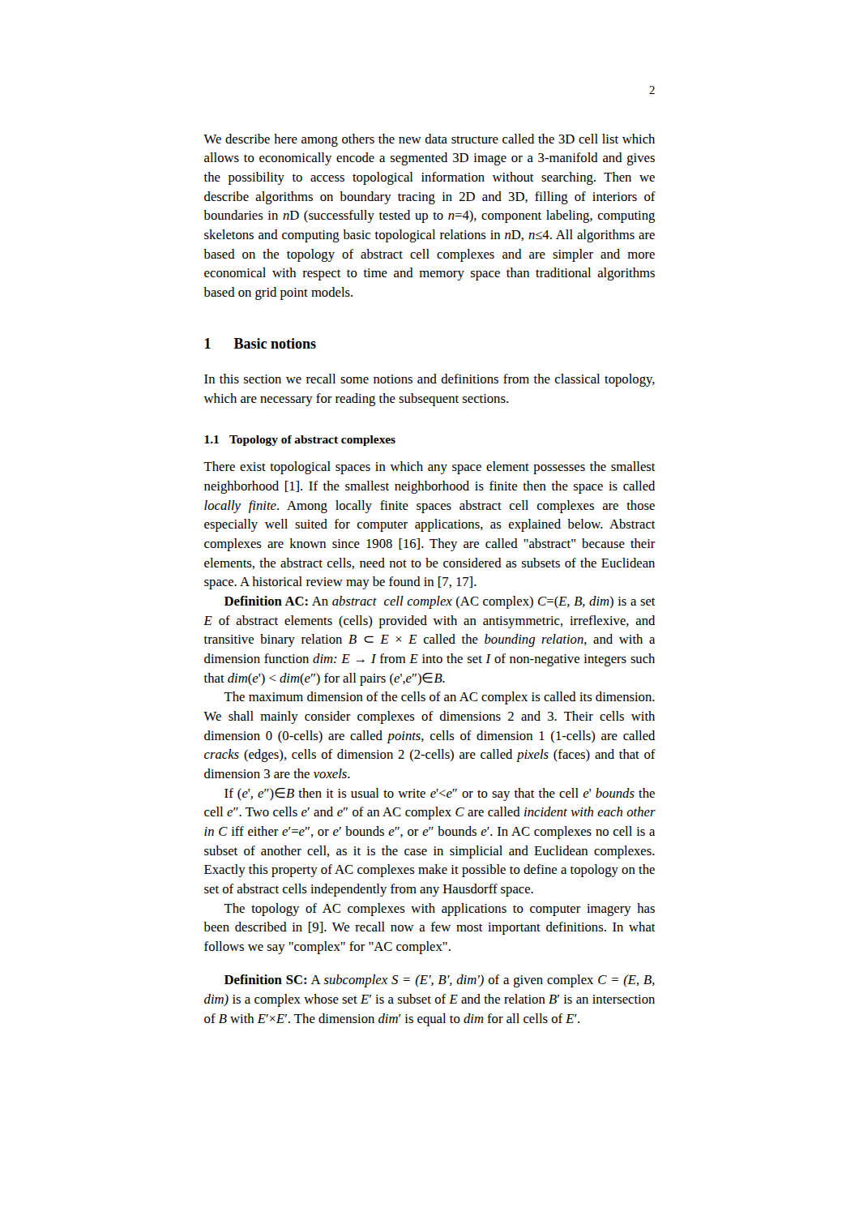2
We describe here among others the new data structure called the 3D cell list which allows to economically encode a segmented 3D image or a 3-manifold and gives the possibility to access topological information without searching. Then we describe algorithms on boundary tracing in 2D and 3D, filling of interiors of boundaries in n D (successfully tested up to n=4), component labeling, computing skeletons and computing basic topological relations in n D, n≤4. All algorithms are based on the topology of abstract cell complexes and are simpler and more economical with respect to time and memory space than traditional algorithms based on grid point models.
1 Basic notions
In this section we recall some notions and definitions from the classical topology, which are necessary for reading the subsequent sections.
1.1 Topology of abstract complexes
There exist topological spaces in which any space element possesses the smallest neighborhood [1]. If the smallest neighborhood is finite then the space is called locally finite. Among locally finite spaces abstract cell complexes are those especially well suited for computer applications, as explained below. Abstract complexes are known since 1908 [16]. They are called "abstract" because their elements, the abstract cells, need not to be considered as subsets of the Euclidean space. A historical review may be found in [7, 17].
Definition AC: An abstract cell complex (AC complex) C=(E, B, dim) is a set E of abstract elements (cells) provided with an antisymmetric, irreflexive, and transitive binary relation B ⊂ E × E called the bounding relation, and with a dimension function dim: E → I from E into the set I of non-negative integers such that dim(e') < dim(e″) for all pairs (e',e″)∈B.
The maximum dimension of the cells of an AC complex is called its dimension. We shall mainly consider complexes of dimensions 2 and 3. Their cells with dimension 0 (0-cells) are called points, cells of dimension 1 (1-cells) are called cracks (edges), cells of dimension 2 (2-cells) are called pixels (faces) and that of dimension 3 are the voxels.
If (e', e″)∈B then it is usual to write e'<e″ or to say that the cell e' bounds the cell e″. Two cells e′ and e″ of an AC complex C are called incident with each other in C iff either e′=e″, or e′ bounds e″, or e″ bounds e′. In AC complexes no cell is a subset of another cell, as it is the case in simplicial and Euclidean complexes. Exactly this property of AC complexes make it possible to define a topology on the set of abstract cells independently from any Hausdorff space.
The topology of AC complexes with applications to computer imagery has been described in [9]. We recall now a few most important definitions. In what follows we say "complex" for "AC complex".
Definition SC: A subcomplex S = (E', B', dim') of a given complex C = (E, B, dim) is a complex whose set E′ is a subset of E and the relation B′ is an intersection of B with E′×E′. The dimension dim′ is equal to dim for all cells of E′.